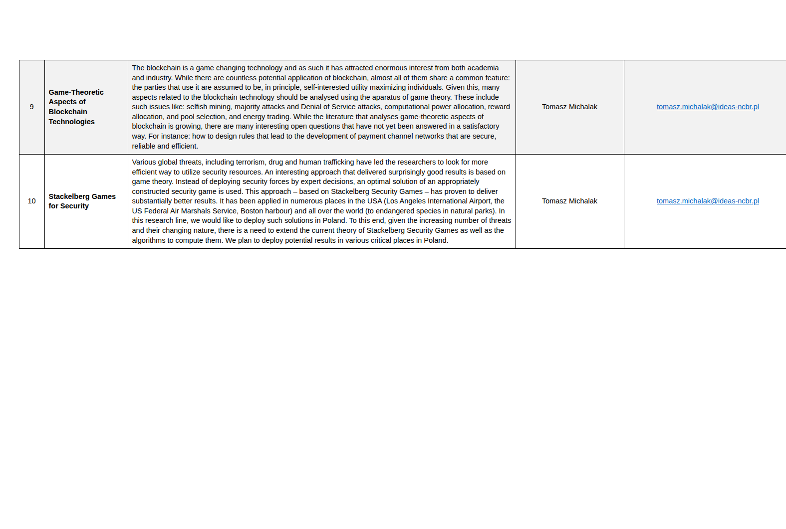| 9 | Game-Theoretic Aspects of Blockchain Technologies | The blockchain is a game changing technology and as such it has attracted enormous interest from both academia and industry. While there are countless potential application of blockchain, almost all of them share a common feature: the parties that use it are assumed to be, in principle, self-interested utility maximizing individuals. Given this, many aspects related to the blockchain technology should be analysed using the aparatus of game theory. These include such issues like: selfish mining, majority attacks and Denial of Service attacks, computational power allocation, reward allocation, and pool selection, and energy trading. While the literature that analyses game-theoretic aspects of blockchain is growing, there are many interesting open questions that have not yet been answered in a satisfactory way. For instance: how to design rules that lead to the development of payment channel networks that are secure, reliable and efficient. | Tomasz Michalak | tomasz.michalak@ideas-ncbr.pl |
| 10 | Stackelberg Games for Security | Various global threats, including terrorism, drug and human trafficking have led the researchers to look for more efficient way to utilize security resources. An interesting approach that delivered surprisingly good results is based on game theory. Instead of deploying security forces by expert decisions, an optimal solution of an appropriately constructed security game is used. This approach – based on Stackelberg Security Games – has proven to deliver substantially better results. It has been applied in numerous places in the USA (Los Angeles International Airport, the US Federal Air Marshals Service, Boston harbour) and all over the world (to endangered species in natural parks). In this research line, we would like to deploy such solutions in Poland. To this end, given the increasing number of threats and their changing nature, there is a need to extend the current theory of Stackelberg Security Games as well as the algorithms to compute them. We plan to deploy potential results in various critical places in Poland. | Tomasz Michalak | tomasz.michalak@ideas-ncbr.pl |